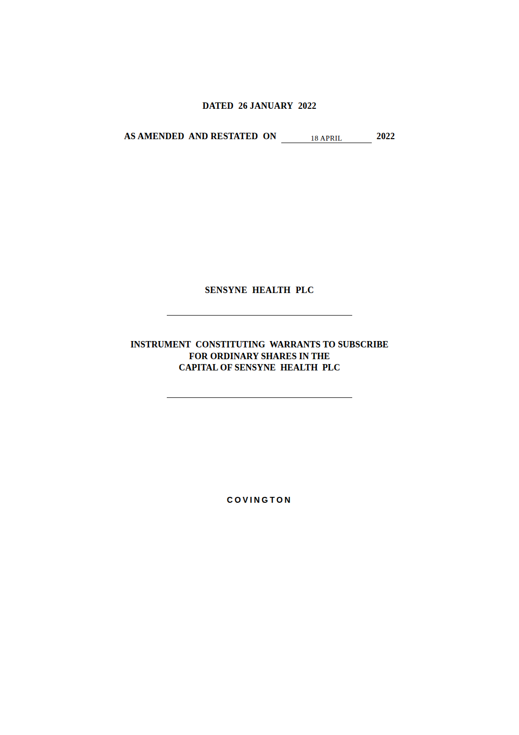DATED 26 JANUARY 2022
AS AMENDED AND RESTATED ON 18 APRIL 2022
SENSYNE HEALTH PLC
INSTRUMENT CONSTITUTING WARRANTS TO SUBSCRIBE
FOR ORDINARY SHARES IN THE
CAPITAL OF SENSYNE HEALTH PLC
COVINGTON